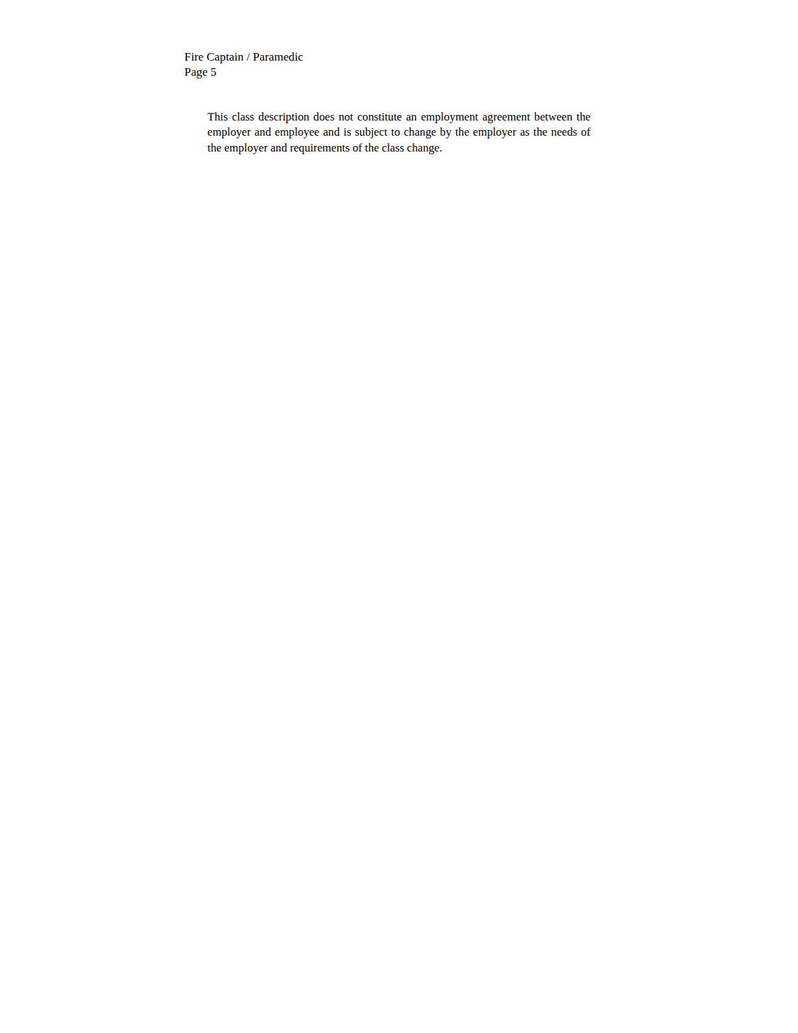Fire Captain / Paramedic
Page 5
This class description does not constitute an employment agreement between the employer and employee and is subject to change by the employer as the needs of the employer and requirements of the class change.